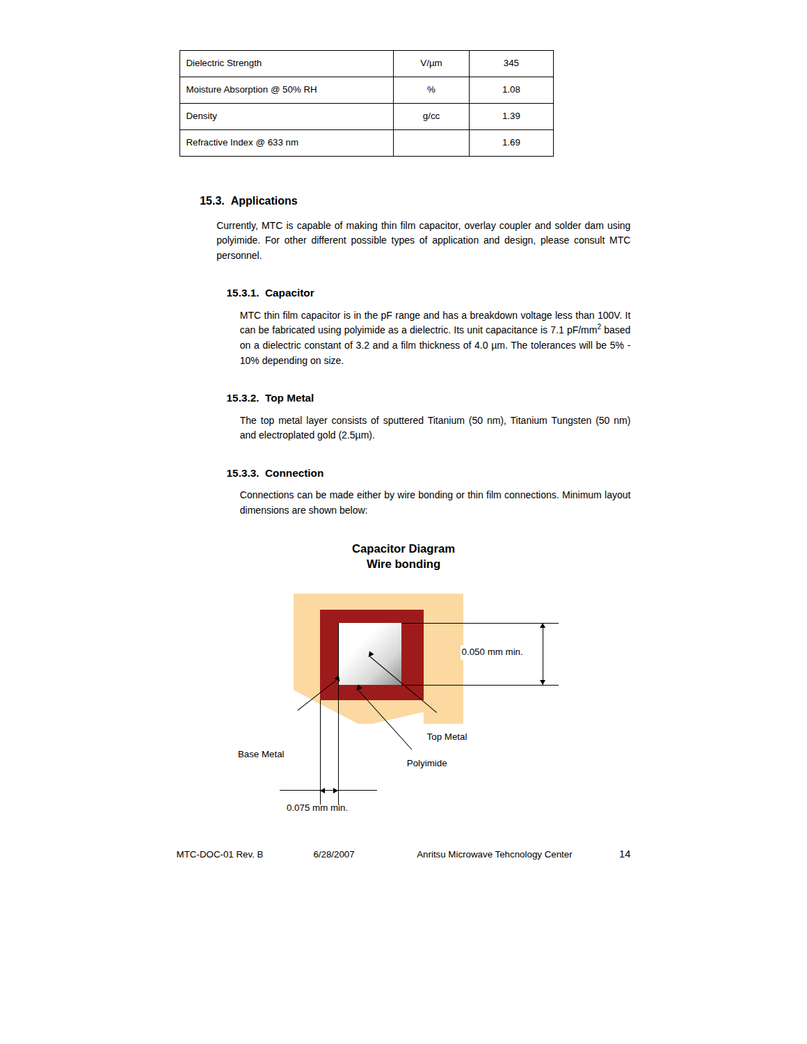| Dielectric Strength | V/µm | 345 |
| Moisture Absorption @ 50% RH | % | 1.08 |
| Density | g/cc | 1.39 |
| Refractive Index @ 633 nm | | 1.69 |
15.3. Applications
Currently, MTC is capable of making thin film capacitor, overlay coupler and solder dam using polyimide. For other different possible types of application and design, please consult MTC personnel.
15.3.1. Capacitor
MTC thin film capacitor is in the pF range and has a breakdown voltage less than 100V. It can be fabricated using polyimide as a dielectric. Its unit capacitance is 7.1 pF/mm2 based on a dielectric constant of 3.2 and a film thickness of 4.0 µm. The tolerances will be 5% - 10% depending on size.
15.3.2. Top Metal
The top metal layer consists of sputtered Titanium (50 nm), Titanium Tungsten (50 nm) and electroplated gold (2.5µm).
15.3.3. Connection
Connections can be made either by wire bonding or thin film connections. Minimum layout dimensions are shown below:
Capacitor Diagram
Wire bonding
0.050 mm min.
0.075 mm min.
Top Metal
Polyimide
Base Metal
MTC-DOC-01 Rev. B
6/28/2007
Anritsu Microwave Tehcnology Center
14